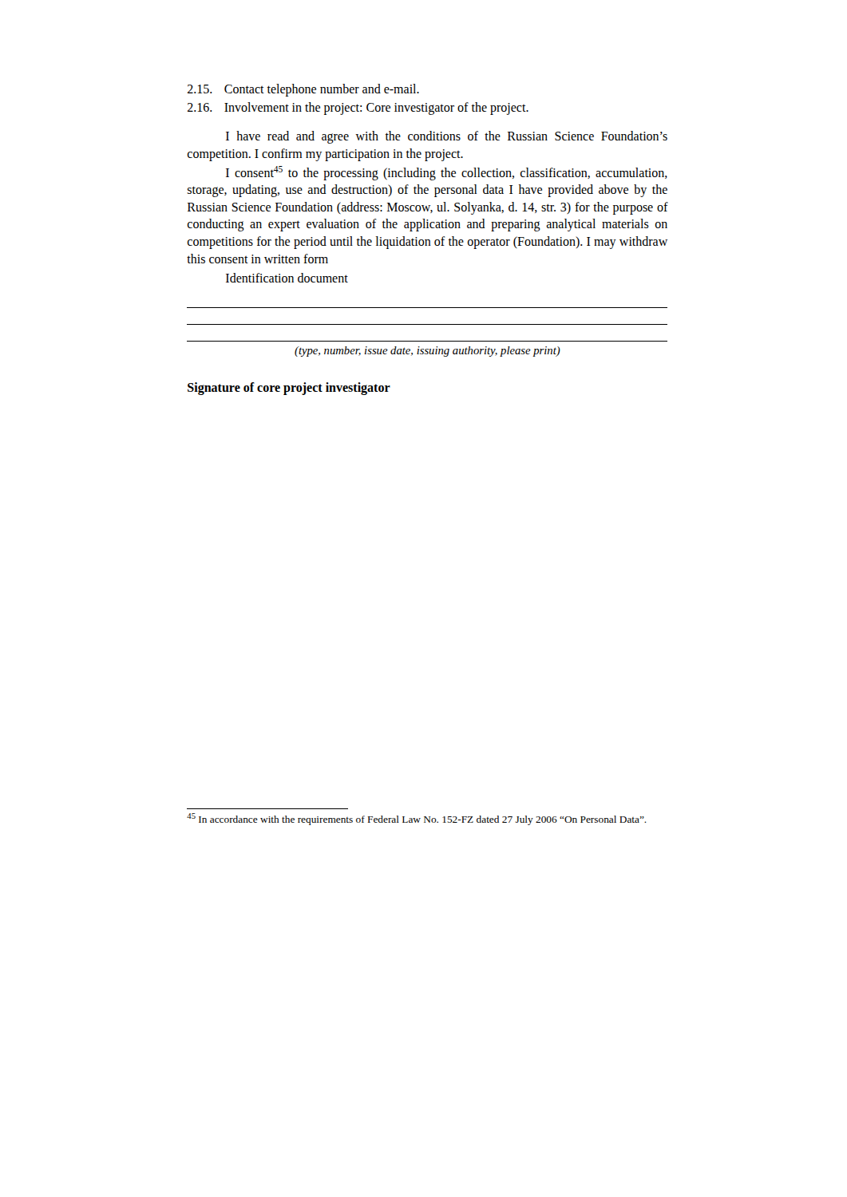2.15. Contact telephone number and e-mail.
2.16. Involvement in the project: Core investigator of the project.
I have read and agree with the conditions of the Russian Science Foundation’s competition. I confirm my participation in the project.
I consent45 to the processing (including the collection, classification, accumulation, storage, updating, use and destruction) of the personal data I have provided above by the Russian Science Foundation (address: Moscow, ul. Solyanka, d. 14, str. 3) for the purpose of conducting an expert evaluation of the application and preparing analytical materials on competitions for the period until the liquidation of the operator (Foundation). I may withdraw this consent in written form
Identification document
(type, number, issue date, issuing authority, please print)
Signature of core project investigator
45 In accordance with the requirements of Federal Law No. 152-FZ dated 27 July 2006 “On Personal Data”.